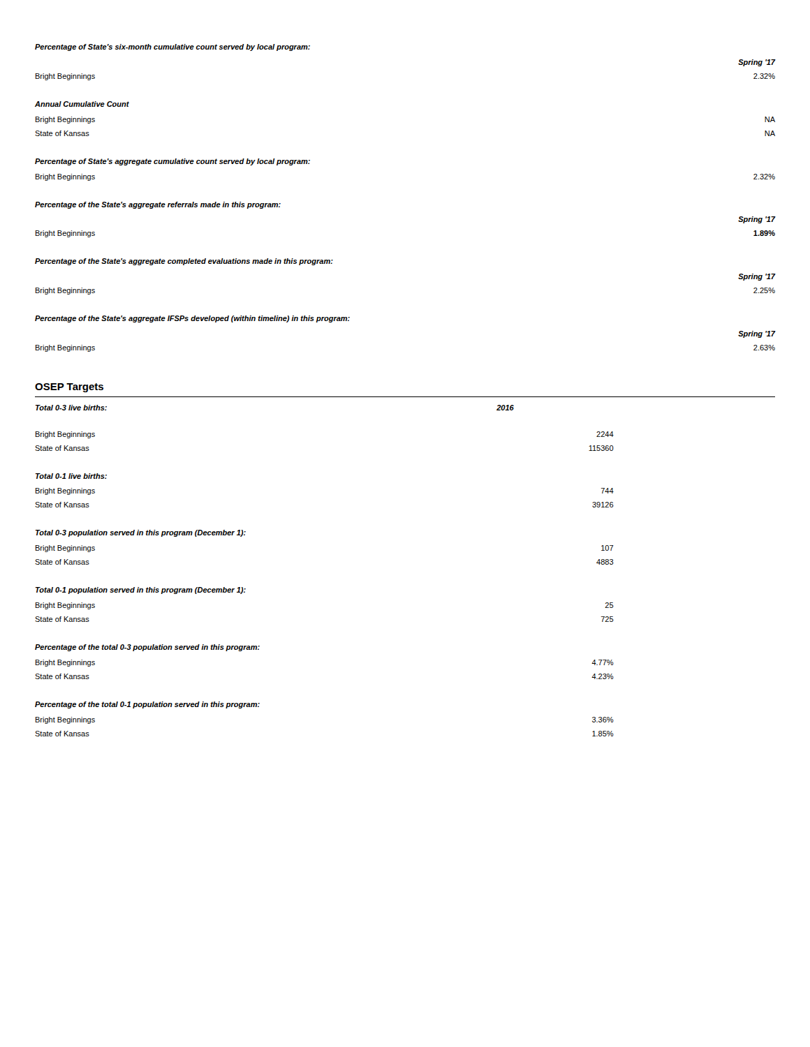Percentage of State's six-month cumulative count served by local program:
| | | Spring '17 |
| Bright Beginnings | | 2.32% |
Annual Cumulative Count
| Bright Beginnings | | NA |
| State of Kansas | | NA |
Percentage of State's aggregate cumulative count served by local program:
| Bright Beginnings | | 2.32% |
Percentage of the State's aggregate referrals made in this program:
| | | Spring '17 |
| Bright Beginnings | | 1.89% |
Percentage of the State's aggregate completed evaluations made in this program:
| | | Spring '17 |
| Bright Beginnings | | 2.25% |
Percentage of the State's aggregate IFSPs developed (within timeline) in this program:
| | | Spring '17 |
| Bright Beginnings | | 2.63% |
OSEP Targets
| Total 0-3 live births: | 2016 | |
| Bright Beginnings | 2244 | |
| State of Kansas | 115360 | |
Total 0-1 live births:
| Bright Beginnings | 744 | |
| State of Kansas | 39126 | |
Total 0-3 population served in this program (December 1):
| Bright Beginnings | 107 | |
| State of Kansas | 4883 | |
Total 0-1 population served in this program (December 1):
| Bright Beginnings | 25 | |
| State of Kansas | 725 | |
Percentage of the total 0-3 population served in this program:
| Bright Beginnings | 4.77% | |
| State of Kansas | 4.23% | |
Percentage of the total 0-1 population served in this program:
| Bright Beginnings | 3.36% | |
| State of Kansas | 1.85% | |